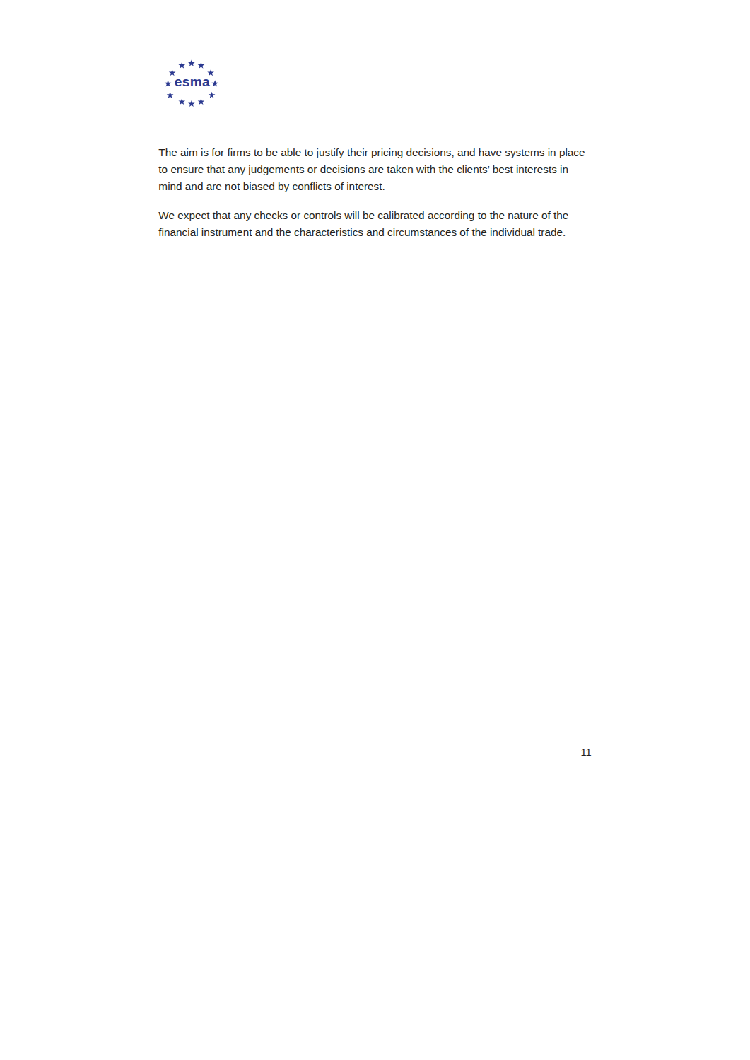esma
The aim is for firms to be able to justify their pricing decisions, and have systems in place to ensure that any judgements or decisions are taken with the clients’ best interests in mind and are not biased by conflicts of interest.
We expect that any checks or controls will be calibrated according to the nature of the financial instrument and the characteristics and circumstances of the individual trade.
11